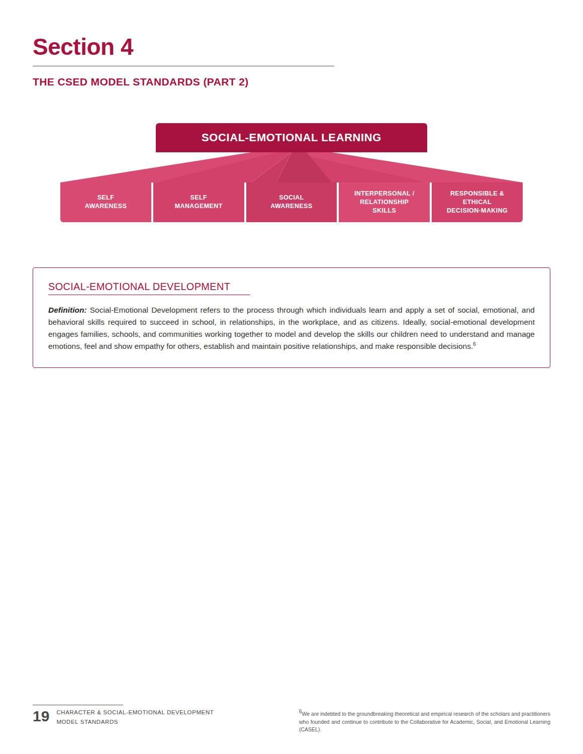Section 4
THE CSED MODEL STANDARDS (PART 2)
SOCIAL-EMOTIONAL LEARNING
SELF
AWARENESS
SELF
MANAGEMENT
SOCIAL
AWARENESS
INTERPERSONAL /
RELATIONSHIP
SKILLS
RESPONSIBLE &
ETHICAL
DECISION-MAKING
SOCIAL-EMOTIONAL DEVELOPMENT
Definition: Social-Emotional Development refers to the process through which individuals learn and apply a set of social, emotional, and behavioral skills required to succeed in school, in relationships, in the workplace, and as citizens. Ideally, social-emotional development engages families, schools, and communities working together to model and develop the skills our children need to understand and manage emotions, feel and show empathy for others, establish and maintain positive relationships, and make responsible decisions.6
19
CHARACTER & SOCIAL-EMOTIONAL DEVELOPMENT
MODEL STANDARDS
6We are indebted to the groundbreaking theoretical and empirical research of the scholars and practitioners who founded and continue to contribute to the Collaborative for Academic, Social, and Emotional Learning (CASEL).